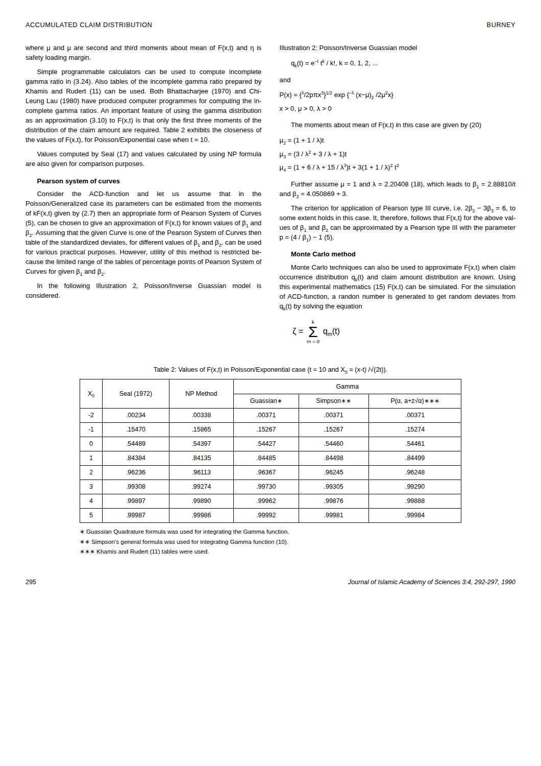ACCUMULATED CLAIM DISTRIBUTION BURNEY
where μ and μ are second and third moments about mean of F(x,t) and η is safety loading margin.
Simple programmable calculators can be used to compute incomplete gamma ratio in (3.24). Also tables of the incomplete gamma ratio prepared by Khamis and Rudert (11) can be used. Both Bhattacharjee (1970) and Chi-Leung Lau (1980) have produced computer programmes for computing the incomplete gamma ratios. An important feature of using the gamma distribution as an approximation (3.10) to F(x,t) is that only the first three moments of the distribution of the claim amount are required. Table 2 exhibits the closeness of the values of F(x,t), for Poisson/Exponential case when t = 10.
Values computed by Seal (17) and values calculated by using NP formula are also given for comparison purposes.
Pearson system of curves
Consider the ACD-function and let us assume that in the Poisson/Generalized case its parameters can be estimated from the moments of kF(x,t) given by (2.7) then an appropriate form of Pearson System of Curves (5), can be chosen to give an approximation of F(x,t) for known values of β1 and β2. Assuming that the given Curve is one of the Pearson System of Curves then table of the standardized deviates, for different values of β1 and β2, can be used for various practical purposes. However, utility of this method is restricted because the limited range of the tables of percentage points of Pearson System of Curves for given β1 and β2.
In the following Illustration 2, Poisson/Inverse Guassian model is considered.
Illustration 2: Poisson/Inverse Guassian model
qk(t) = e−t tk / k!, k = 0, 1, 2, ...
and
P(x) = {λ/2pπx3}1/2 exp {−λ (x−μ)2 /2μ2x}
x > 0, μ > 0, λ > 0
The moments about mean of F(x,t) in this case are given by (20)
μ2 = (1 + 1 / λ)t
μ3 = (3 / λ2 + 3 / λ + 1)t
μ4 = (1 + 6 / λ + 15 / λ3)t + 3(1 + 1 / λ)2 t2
Further assume μ = 1 and λ = 2.20408 (18), which leads to β1 = 2.88810/t and β2 = 4.050869 + 3.
The criterion for application of Pearson type III curve, i.e. 2β2 − 3β3 = 6, to some extent holds in this case. It, therefore, follows that F(x,t) for the above values of β1 and β2 can be approximated by a Pearson type III with the parameter p = (4 / β1) − 1 (5).
Monte Carlo method
Monte Carlo techniques can also be used to approximate F(x,t) when claim occurrence distribution qk(t) and claim amount distribution are known. Using this experimental mathematics (15) F(x,t) can be simulated. For the simulation of ACD-function, a randon number is generated to get random deviates from qk(t) by solving the equation
ζ = k Σ m = 0 qm(t)
Table 2: Values of F(x,t) in Poisson/Exponential case (t = 10 and X0 = (x-t) /√(2t)).
| X 0 | Seal (1972) | NP Method | Gamma |
| --- | --- | --- | --- |
| Guassian∗ | Simpson∗∗ | P(α, a+z√α)∗∗∗ |
| -2 | .00234 | .00338 | .00371 | .00371 | .00371 |
| -1 | .15470 | .15865 | .15267 | .15267 | .15274 |
| 0 | .54489 | .54397 | .54427 | .54460 | .54461 |
| 1 | .84384 | .84135 | .84485 | .84498 | .84499 |
| 2 | .96236 | .96113 | .96367 | .96245 | .96248 |
| 3 | .99308 | .99274 | .99730 | .99305 | .99290 |
| 4 | .99897 | .99890 | .99962 | .99876 | .99888 |
| 5 | .99987 | .99986 | .99992 | .99981 | .99984 |
∗ Guassian Quadrature formula was used for integrating the Gamma function.
∗∗ Simpson's general formula was used for integrating Gamma function (10).
∗∗∗ Khamis and Rudert (11) tables were used.
295 Journal of Islamic Academy of Sciences 3:4, 292-297, 1990